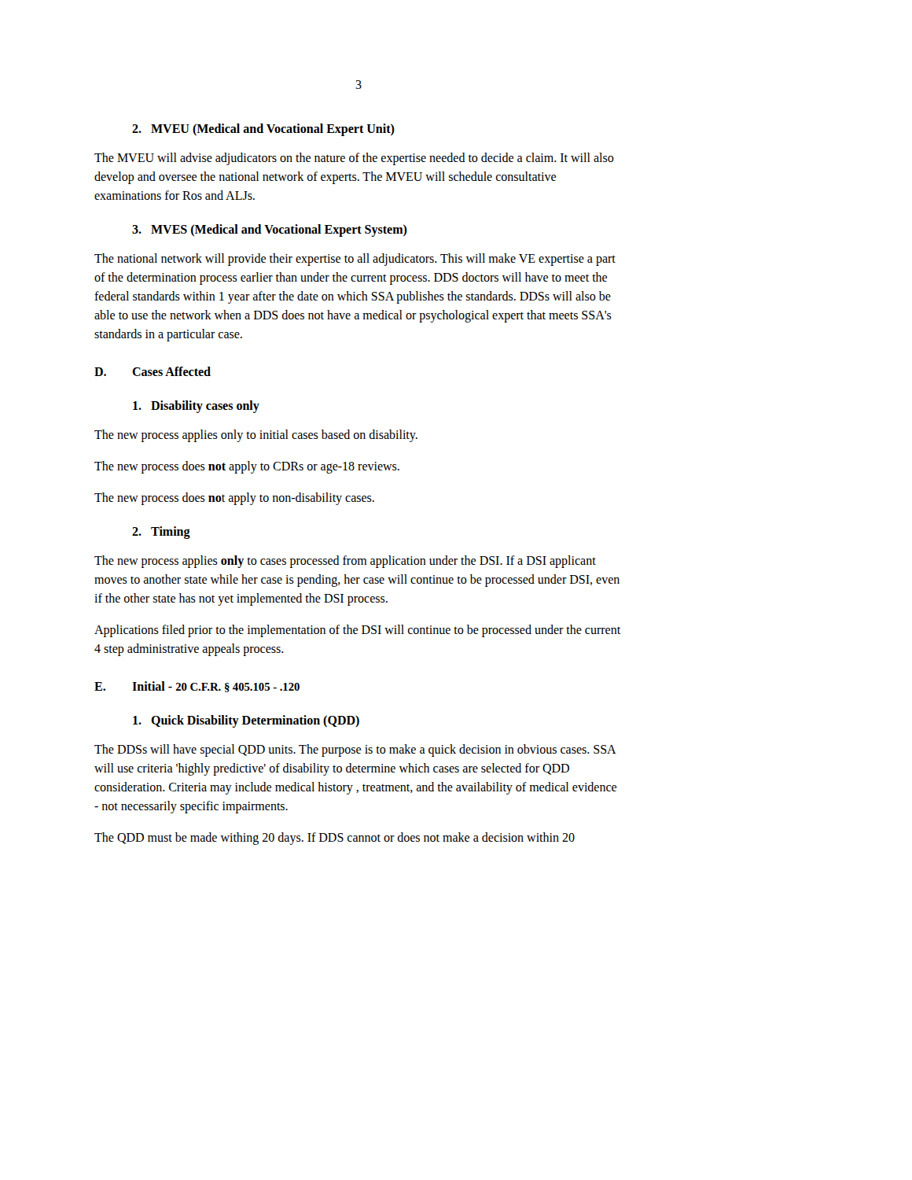3
2. MVEU (Medical and Vocational Expert Unit)
The MVEU will advise adjudicators on the nature of the expertise needed to decide a claim. It will also develop and oversee the national network of experts. The MVEU will schedule consultative examinations for Ros and ALJs.
3. MVES (Medical and Vocational Expert System)
The national network will provide their expertise to all adjudicators. This will make VE expertise a part of the determination process earlier than under the current process. DDS doctors will have to meet the federal standards within 1 year after the date on which SSA publishes the standards. DDSs will also be able to use the network when a DDS does not have a medical or psychological expert that meets SSA's standards in a particular case.
D. Cases Affected
1. Disability cases only
The new process applies only to initial cases based on disability.
The new process does not apply to CDRs or age-18 reviews.
The new process does not apply to non-disability cases.
2. Timing
The new process applies only to cases processed from application under the DSI. If a DSI applicant moves to another state while her case is pending, her case will continue to be processed under DSI, even if the other state has not yet implemented the DSI process.
Applications filed prior to the implementation of the DSI will continue to be processed under the current 4 step administrative appeals process.
E. Initial - 20 C.F.R. § 405.105 - .120
1. Quick Disability Determination (QDD)
The DDSs will have special QDD units. The purpose is to make a quick decision in obvious cases. SSA will use criteria 'highly predictive' of disability to determine which cases are selected for QDD consideration. Criteria may include medical history , treatment, and the availability of medical evidence - not necessarily specific impairments.
The QDD must be made withing 20 days. If DDS cannot or does not make a decision within 20